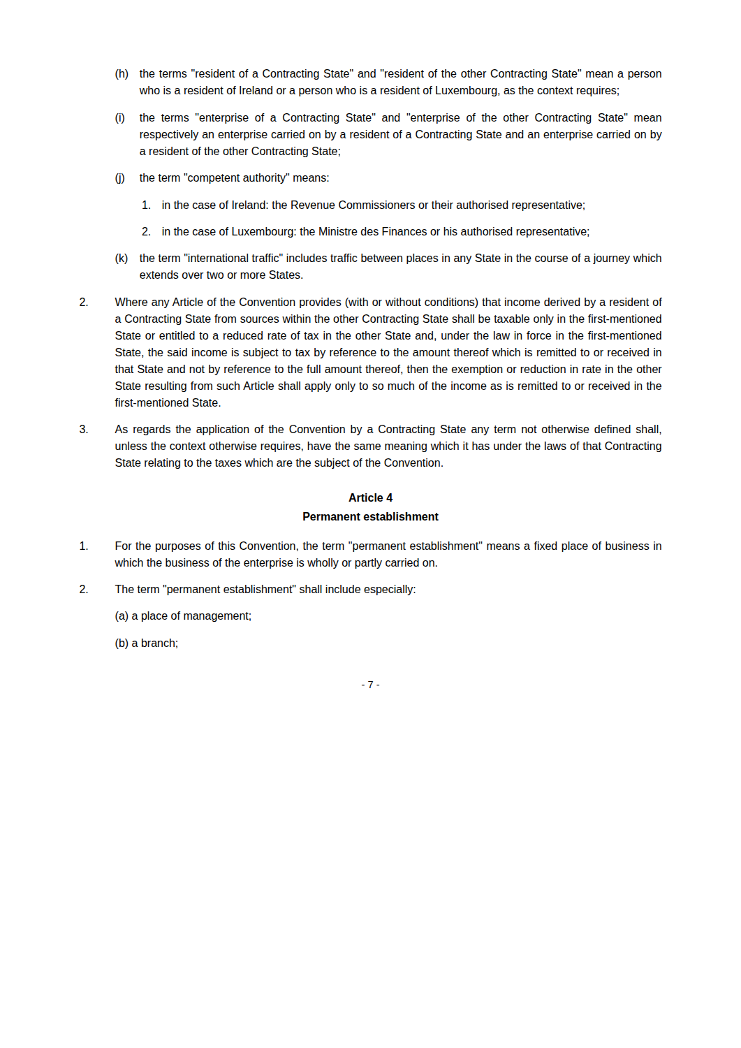(h)
the terms "resident of a Contracting State" and "resident of the other Contracting State" mean a person who is a resident of Ireland or a person who is a resident of Luxembourg, as the context requires;
(i)
the terms "enterprise of a Contracting State" and "enterprise of the other Contracting State" mean respectively an enterprise carried on by a resident of a Contracting State and an enterprise carried on by a resident of the other Contracting State;
(j)
the term "competent authority" means:
1.
in the case of Ireland: the Revenue Commissioners or their authorised representative;
2.
in the case of Luxembourg: the Ministre des Finances or his authorised representative;
(k)
the term "international traffic" includes traffic between places in any State in the course of a journey which extends over two or more States.
2.
Where any Article of the Convention provides (with or without conditions) that income derived by a resident of a Contracting State from sources within the other Contracting State shall be taxable only in the first-mentioned State or entitled to a reduced rate of tax in the other State and, under the law in force in the first-mentioned State, the said income is subject to tax by reference to the amount thereof which is remitted to or received in that State and not by reference to the full amount thereof, then the exemption or reduction in rate in the other State resulting from such Article shall apply only to so much of the income as is remitted to or received in the first-mentioned State.
3.
As regards the application of the Convention by a Contracting State any term not otherwise defined shall, unless the context otherwise requires, have the same meaning which it has under the laws of that Contracting State relating to the taxes which are the subject of the Convention.
Article 4
Permanent establishment
1.
For the purposes of this Convention, the term "permanent establishment" means a fixed place of business in which the business of the enterprise is wholly or partly carried on.
2.
The term "permanent establishment" shall include especially:
(a) a place of management;
(b) a branch;
- 7 -